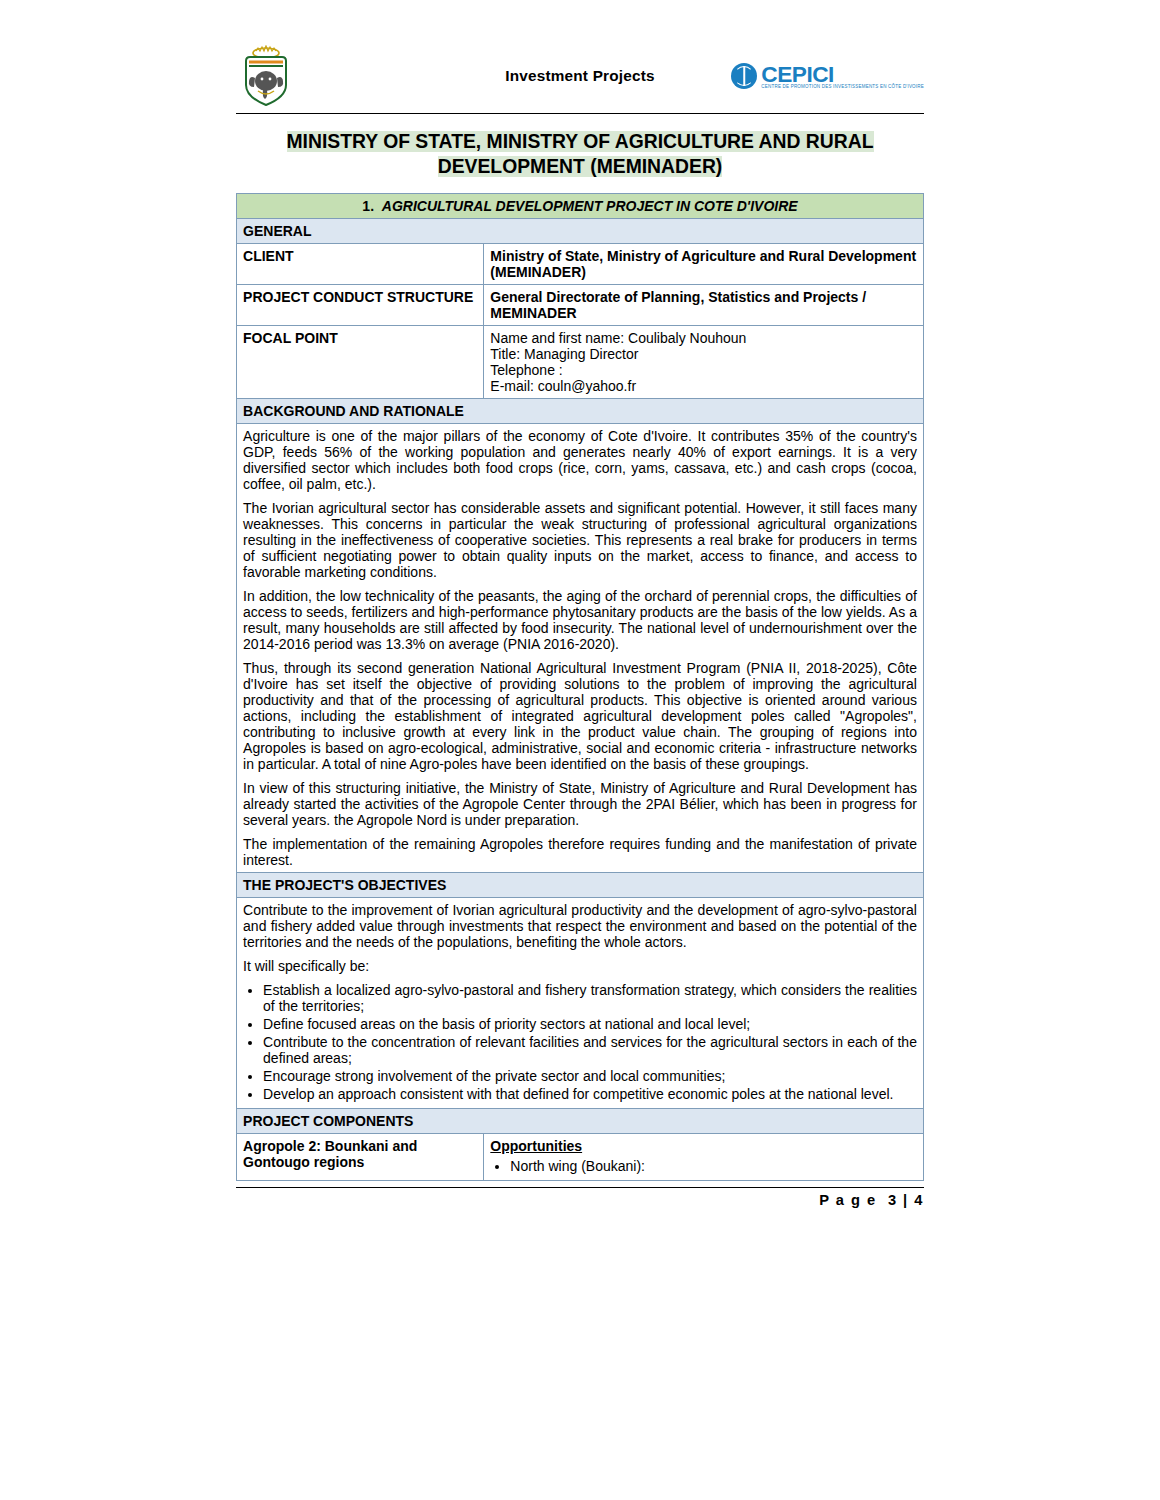Investment Projects
CEPICI
CENTRE DE PROMOTION DES INVESTISSEMENTS EN CÔTE D'IVOIRE
MINISTRY OF STATE, MINISTRY OF AGRICULTURE AND RURAL DEVELOPMENT (MEMINADER)
| 1. AGRICULTURAL DEVELOPMENT PROJECT IN COTE D'IVOIRE |
| GENERAL |
| CLIENT | Ministry of State, Ministry of Agriculture and Rural Development (MEMINADER) |
| PROJECT CONDUCT STRUCTURE | General Directorate of Planning, Statistics and Projects / MEMINADER |
| FOCAL POINT | Name and first name: Coulibaly Nouhoun Title: Managing Director Telephone : E-mail: couln@yahoo.fr |
| BACKGROUND AND RATIONALE |
| Agriculture is one of the major pillars of the economy of Cote d'Ivoire. It contributes 35% of the country's GDP, feeds 56% of the working population and generates nearly 40% of export earnings. It is a very diversified sector which includes both food crops (rice, corn, yams, cassava, etc.) and cash crops (cocoa, coffee, oil palm, etc.). The Ivorian agricultural sector has considerable assets and significant potential. However, it still faces many weaknesses. This concerns in particular the weak structuring of professional agricultural organizations resulting in the ineffectiveness of cooperative societies. This represents a real brake for producers in terms of sufficient negotiating power to obtain quality inputs on the market, access to finance, and access to favorable marketing conditions. In addition, the low technicality of the peasants, the aging of the orchard of perennial crops, the difficulties of access to seeds, fertilizers and high-performance phytosanitary products are the basis of the low yields. As a result, many households are still affected by food insecurity. The national level of undernourishment over the 2014-2016 period was 13.3% on average (PNIA 2016-2020). Thus, through its second generation National Agricultural Investment Program (PNIA II, 2018-2025), Côte d'Ivoire has set itself the objective of providing solutions to the problem of improving the agricultural productivity and that of the processing of agricultural products. This objective is oriented around various actions, including the establishment of integrated agricultural development poles called "Agropoles", contributing to inclusive growth at every link in the product value chain. The grouping of regions into Agropoles is based on agro-ecological, administrative, social and economic criteria - infrastructure networks in particular. A total of nine Agro-poles have been identified on the basis of these groupings. In view of this structuring initiative, the Ministry of State, Ministry of Agriculture and Rural Development has already started the activities of the Agropole Center through the 2PAI Bélier, which has been in progress for several years. the Agropole Nord is under preparation. The implementation of the remaining Agropoles therefore requires funding and the manifestation of private interest. |
| THE PROJECT'S OBJECTIVES |
| Contribute to the improvement of Ivorian agricultural productivity and the development of agro-sylvo-pastoral and fishery added value through investments that respect the environment and based on the potential of the territories and the needs of the populations, benefiting the whole actors. It will specifically be: Establish a localized agro-sylvo-pastoral and fishery transformation strategy, which considers the realities of the territories; Define focused areas on the basis of priority sectors at national and local level; Contribute to the concentration of relevant facilities and services for the agricultural sectors in each of the defined areas; Encourage strong involvement of the private sector and local communities; Develop an approach consistent with that defined for competitive economic poles at the national level. |
| PROJECT COMPONENTS |
| Agropole 2: Bounkani and Gontougo regions | Opportunities North wing (Boukani): |
P a g e 3 | 4